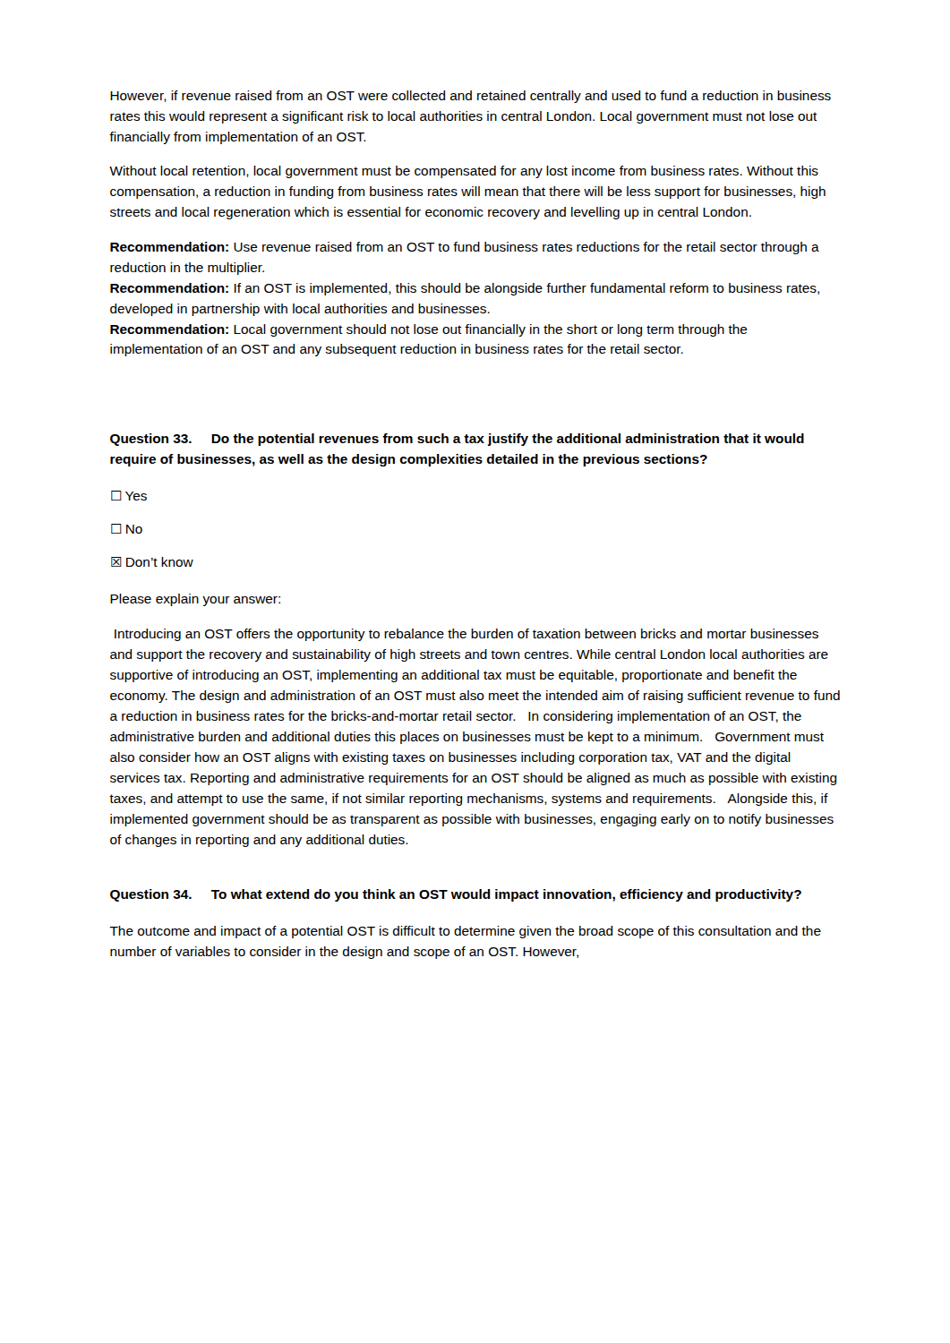However, if revenue raised from an OST were collected and retained centrally and used to fund a reduction in business rates this would represent a significant risk to local authorities in central London. Local government must not lose out financially from implementation of an OST.
Without local retention, local government must be compensated for any lost income from business rates. Without this compensation, a reduction in funding from business rates will mean that there will be less support for businesses, high streets and local regeneration which is essential for economic recovery and levelling up in central London.
Recommendation: Use revenue raised from an OST to fund business rates reductions for the retail sector through a reduction in the multiplier.
Recommendation: If an OST is implemented, this should be alongside further fundamental reform to business rates, developed in partnership with local authorities and businesses.
Recommendation: Local government should not lose out financially in the short or long term through the implementation of an OST and any subsequent reduction in business rates for the retail sector.
Question 33. Do the potential revenues from such a tax justify the additional administration that it would require of businesses, as well as the design complexities detailed in the previous sections?
☐ Yes
☐ No
☒ Don’t know
Please explain your answer:
Introducing an OST offers the opportunity to rebalance the burden of taxation between bricks and mortar businesses and support the recovery and sustainability of high streets and town centres. While central London local authorities are supportive of introducing an OST, implementing an additional tax must be equitable, proportionate and benefit the economy. The design and administration of an OST must also meet the intended aim of raising sufficient revenue to fund a reduction in business rates for the bricks-and-mortar retail sector. In considering implementation of an OST, the administrative burden and additional duties this places on businesses must be kept to a minimum. Government must also consider how an OST aligns with existing taxes on businesses including corporation tax, VAT and the digital services tax. Reporting and administrative requirements for an OST should be aligned as much as possible with existing taxes, and attempt to use the same, if not similar reporting mechanisms, systems and requirements. Alongside this, if implemented government should be as transparent as possible with businesses, engaging early on to notify businesses of changes in reporting and any additional duties.
Question 34. To what extend do you think an OST would impact innovation, efficiency and productivity?
The outcome and impact of a potential OST is difficult to determine given the broad scope of this consultation and the number of variables to consider in the design and scope of an OST. However,